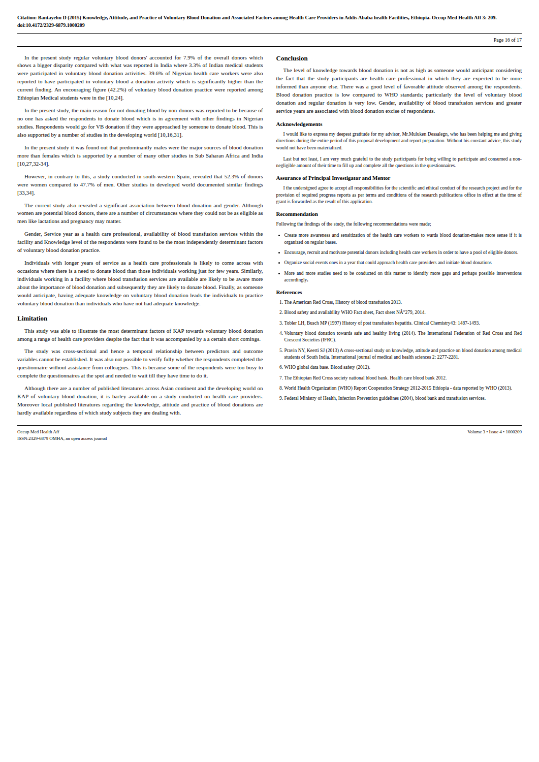Citation: Bantayehu D (2015) Knowledge, Attitude, and Practice of Voluntary Blood Donation and Associated Factors among Health Care Providers in Addis Ababa health Facilities, Ethiopia. Occup Med Health Aff 3: 209. doi:10.4172/2329-6879.1000209
Page 16 of 17
In the present study regular voluntary blood donors' accounted for 7.9% of the overall donors which shows a bigger disparity compared with what was reported in India where 3.3% of Indian medical students were participated in voluntary blood donation activities. 39.6% of Nigerian health care workers were also reported to have participated in voluntary blood a donation activity which is significantly higher than the current finding. An encouraging figure (42.2%) of voluntary blood donation practice were reported among Ethiopian Medical students were in the [10,24].
In the present study, the main reason for not donating blood by non-donors was reported to be because of no one has asked the respondents to donate blood which is in agreement with other findings in Nigerian studies. Respondents would go for VB donation if they were approached by someone to donate blood. This is also supported by a number of studies in the developing world [10,16,31].
In the present study it was found out that predominantly males were the major sources of blood donation more than females which is supported by a number of many other studies in Sub Saharan Africa and India [10,27,32-34].
However, in contrary to this, a study conducted in south-western Spain, revealed that 52.3% of donors were women compared to 47.7% of men. Other studies in developed world documented similar findings [33,34].
The current study also revealed a significant association between blood donation and gender. Although women are potential blood donors, there are a number of circumstances where they could not be as eligible as men like lactations and pregnancy may matter.
Gender, Service year as a health care professional, availability of blood transfusion services within the facility and Knowledge level of the respondents were found to be the most independently determinant factors of voluntary blood donation practice.
Individuals with longer years of service as a health care professionals is likely to come across with occasions where there is a need to donate blood than those individuals working just for few years. Similarly, individuals working in a facility where blood transfusion services are available are likely to be aware more about the importance of blood donation and subsequently they are likely to donate blood. Finally, as someone would anticipate, having adequate knowledge on voluntary blood donation leads the individuals to practice voluntary blood donation than individuals who have not had adequate knowledge.
Limitation
This study was able to illustrate the most determinant factors of KAP towards voluntary blood donation among a range of health care providers despite the fact that it was accompanied by a a certain short comings.
The study was cross-sectional and hence a temporal relationship between predictors and outcome variables cannot be established. It was also not possible to verify fully whether the respondents completed the questionnaire without assistance from colleagues. This is because some of the respondents were too busy to complete the questionnaires at the spot and needed to wait till they have time to do it.
Although there are a number of published literatures across Asian continent and the developing world on KAP of voluntary blood donation, it is barley available on a study conducted on health care providers. Moreover local published literatures regarding the knowledge, attitude and practice of blood donations are hardly available regardless of which study subjects they are dealing with.
Conclusion
The level of knowledge towards blood donation is not as high as someone would anticipant considering the fact that the study participants are health care professional in which they are expected to be more informed than anyone else. There was a good level of favorable attitude observed among the respondents. Blood donation practice is low compared to WHO standards; particularly the level of voluntary blood donation and regular donation is very low. Gender, availability of blood transfusion services and greater service years are associated with blood donation excise of respondents.
Acknowledgements
I would like to express my deepest gratitude for my advisor, Mr.Muluken Dessalegn, who has been helping me and giving directions during the entire period of this proposal development and report preparation. Without his constant advice, this study would not have been materialized.
Last but not least, I am very much grateful to the study participants for being willing to participate and consumed a non-negligible amount of their time to fill up and complete all the questions in the questionnaires.
Assurance of Principal Investigator and Mentor
I the undersigned agree to accept all responsibilities for the scientific and ethical conduct of the research project and for the provision of required progress reports as per terms and conditions of the research publications office in effect at the time of grant is forwarded as the result of this application.
Recommendation
Following the findings of the study, the following recommendations were made;
Create more awareness and sensitization of the health care workers to wards blood donation-makes more sense if it is organized on regular bases.
Encourage, recruit and motivate potential donors including health care workers in order to have a pool of eligible donors.
Organize social events ones in a year that could approach health care providers and initiate blood donations
More and more studies need to be conducted on this matter to identify more gaps and perhaps possible interventions accordingly.
References
The American Red Cross, History of blood transfusion 2013.
Blood safety and availability WHO Fact sheet, Fact sheet NÂ°279, 2014.
Tobler LH, Busch MP (1997) History of post transfusion hepatitis. Clinical Chemistry43: 1487-1493.
Voluntary blood donation towards safe and healthy living (2014). The International Federation of Red Cross and Red Crescent Societies (IFRC).
Pravin NY, Keerti SJ (2013) A cross-sectional study on knowledge, attitude and practice on blood donation among medical students of South India. International journal of medical and health sciences 2: 2277-2281.
WHO global data base. Blood safety (2012).
The Ethiopian Red Cross society national blood bank. Health care blood bank 2012.
World Health Organization (WHO) Report Cooperation Strategy 2012-2015 Ethiopia - data reported by WHO (2013).
Federal Ministry of Health, Infection Prevention guidelines (2004), blood bank and transfusion services.
Occup Med Health Aff
ISSN:2329-6879 OMHA, an open access journal
Volume 3 • Issue 4 • 1000209